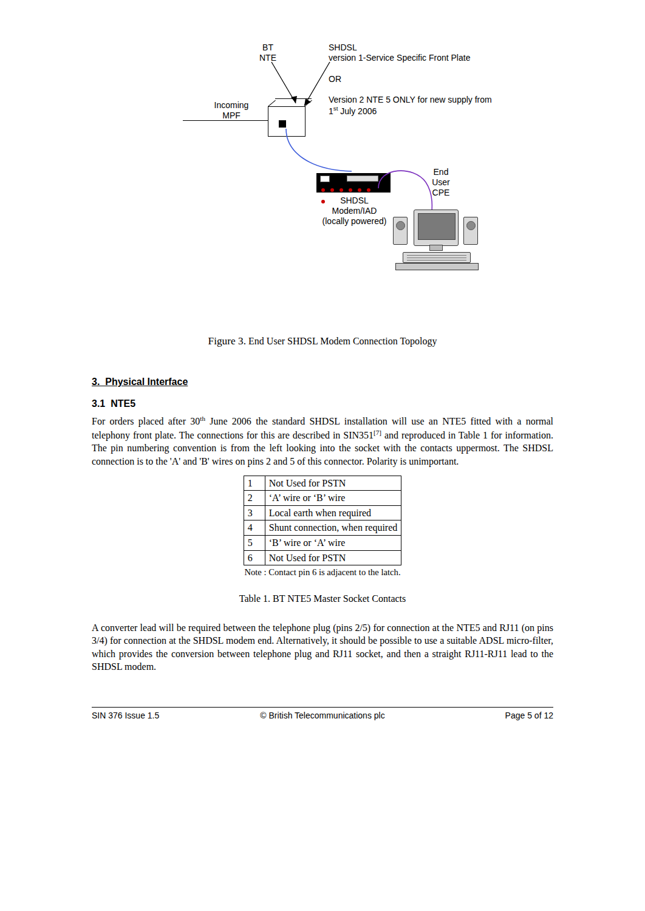BT
NTE
SHDSL
version 1-Service Specific Front Plate
OR
Version 2 NTE 5 ONLY for new supply from
1st July 2006
Incoming
MPF
SHDSL
Modem/IAD
(locally powered)
End
User
CPE
Figure 3. End User SHDSL Modem Connection Topology
3. Physical Interface
3.1 NTE5
For orders placed after 30th June 2006 the standard SHDSL installation will use an NTE5 fitted with a normal telephony front plate. The connections for this are described in SIN351[7] and reproduced in Table 1 for information. The pin numbering convention is from the left looking into the socket with the contacts uppermost. The SHDSL connection is to the 'A' and 'B' wires on pins 2 and 5 of this connector. Polarity is unimportant.
| 1 | Not Used for PSTN |
| 2 | ‘A’ wire or ‘B’ wire |
| 3 | Local earth when required |
| 4 | Shunt connection, when required |
| 5 | ‘B’ wire or ‘A’ wire |
| 6 | Not Used for PSTN |
Note : Contact pin 6 is adjacent to the latch.
Table 1. BT NTE5 Master Socket Contacts
A converter lead will be required between the telephone plug (pins 2/5) for connection at the NTE5 and RJ11 (on pins 3/4) for connection at the SHDSL modem end. Alternatively, it should be possible to use a suitable ADSL micro-filter, which provides the conversion between telephone plug and RJ11 socket, and then a straight RJ11-RJ11 lead to the SHDSL modem.
SIN 376 Issue 1.5
© British Telecommunications plc
Page 5 of 12